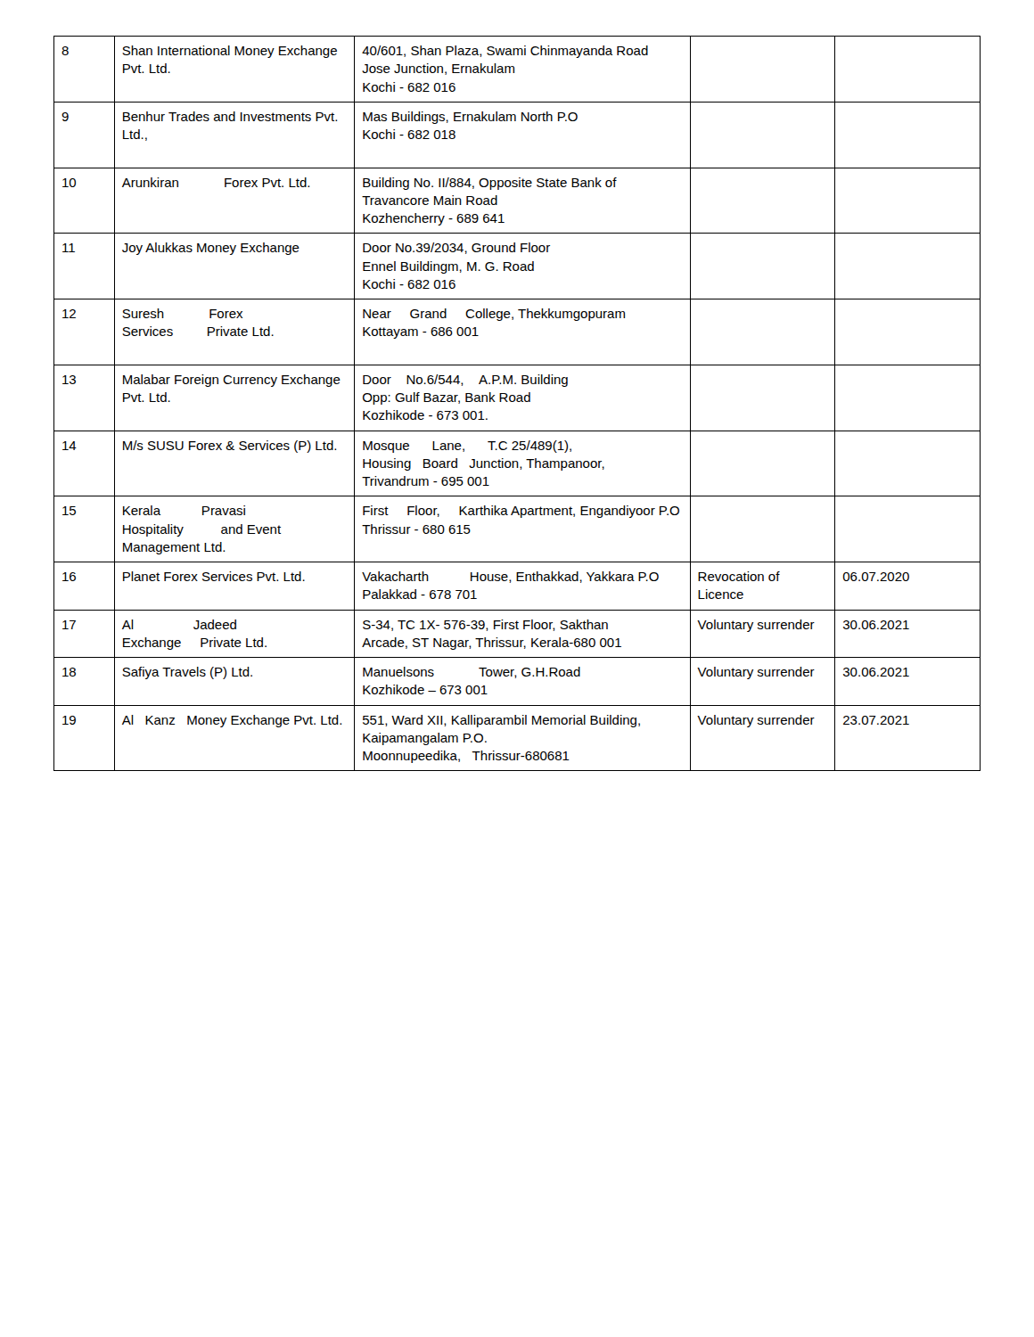| 8 | Shan International Money Exchange Pvt. Ltd. | 40/601, Shan Plaza, Swami Chinmayanda Road Jose Junction, Ernakulam Kochi - 682 016 | | |
| 9 | Benhur Trades and Investments Pvt. Ltd., | Mas Buildings, Ernakulam North P.O Kochi - 682 018 | | |
| 10 | Arunkiran Forex Pvt. Ltd. | Building No. II/884, Opposite State Bank of Travancore Main Road Kozhencherry - 689 641 | | |
| 11 | Joy Alukkas Money Exchange | Door No.39/2034, Ground Floor Ennel Buildingm, M. G. Road Kochi - 682 016 | | |
| 12 | Suresh Forex Services Private Ltd. | Near Grand College, Thekkumgopuram Kottayam - 686 001 | | |
| 13 | Malabar Foreign Currency Exchange Pvt. Ltd. | Door No.6/544, A.P.M. Building Opp: Gulf Bazar, Bank Road Kozhikode - 673 001. | | |
| 14 | M/s SUSU Forex & Services (P) Ltd. | Mosque Lane, T.C 25/489(1), Housing Board Junction, Thampanoor, Trivandrum - 695 001 | | |
| 15 | Kerala Pravasi Hospitality and Event Management Ltd. | First Floor, Karthika Apartment, Engandiyoor P.O Thrissur - 680 615 | | |
| 16 | Planet Forex Services Pvt. Ltd. | Vakacharth House, Enthakkad, Yakkara P.O Palakkad - 678 701 | Revocation of Licence | 06.07.2020 |
| 17 | Al Jadeed Exchange Private Ltd. | S-34, TC 1X- 576-39, First Floor, Sakthan Arcade, ST Nagar, Thrissur, Kerala-680 001 | Voluntary surrender | 30.06.2021 |
| 18 | Safiya Travels (P) Ltd. | Manuelsons Tower, G.H.Road Kozhikode – 673 001 | Voluntary surrender | 30.06.2021 |
| 19 | Al Kanz Money Exchange Pvt. Ltd. | 551, Ward XII, Kalliparambil Memorial Building, Kaipamangalam P.O. Moonnupeedika, Thrissur-680681 | Voluntary surrender | 23.07.2021 |